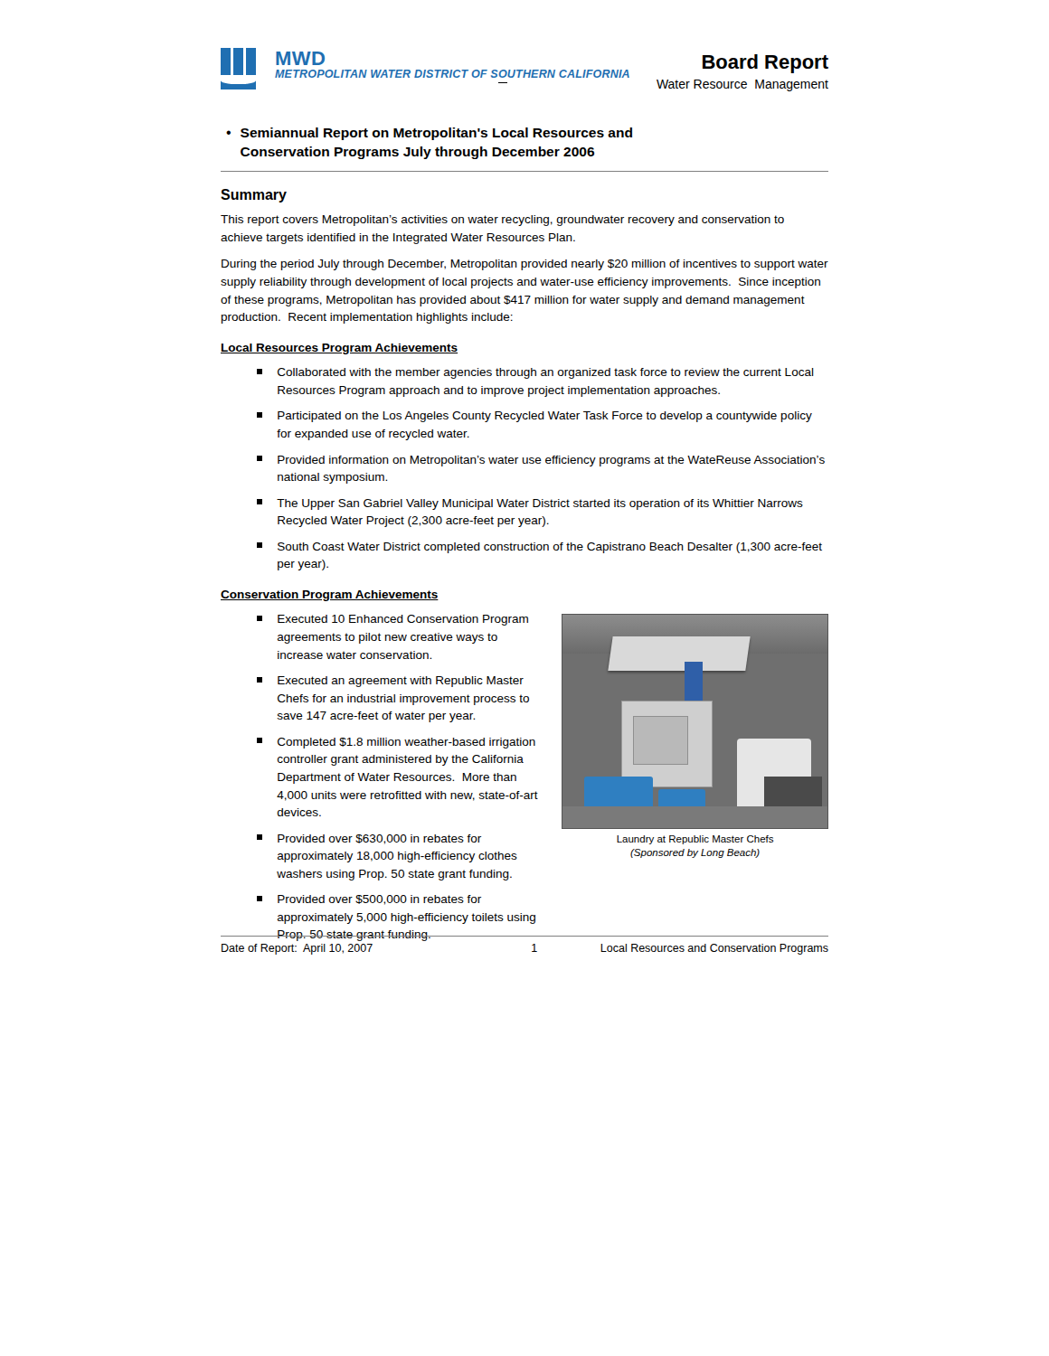MWD
METROPOLITAN WATER DISTRICT OF SOUTHERN CALIFORNIA
Board Report
Water Resource Management
•
Semiannual Report on Metropolitan's Local Resources and
Conservation Programs July through December 2006
Summary
This report covers Metropolitan’s activities on water recycling, groundwater recovery and conservation to achieve targets identified in the Integrated Water Resources Plan.
During the period July through December, Metropolitan provided nearly $20 million of incentives to support water supply reliability through development of local projects and water-use efficiency improvements. Since inception of these programs, Metropolitan has provided about $417 million for water supply and demand management production. Recent implementation highlights include:
Local Resources Program Achievements
Collaborated with the member agencies through an organized task force to review the current Local Resources Program approach and to improve project implementation approaches.
Participated on the Los Angeles County Recycled Water Task Force to develop a countywide policy for expanded use of recycled water.
Provided information on Metropolitan’s water use efficiency programs at the WateReuse Association’s national symposium.
The Upper San Gabriel Valley Municipal Water District started its operation of its Whittier Narrows Recycled Water Project (2,300 acre-feet per year).
South Coast Water District completed construction of the Capistrano Beach Desalter (1,300 acre-feet per year).
Conservation Program Achievements
Executed 10 Enhanced Conservation Program agreements to pilot new creative ways to increase water conservation.
Executed an agreement with Republic Master Chefs for an industrial improvement process to save 147 acre-feet of water per year.
Completed $1.8 million weather-based irrigation controller grant administered by the California Department of Water Resources. More than 4,000 units were retrofitted with new, state-of-art devices.
Provided over $630,000 in rebates for approximately 18,000 high-efficiency clothes washers using Prop. 50 state grant funding.
Provided over $500,000 in rebates for approximately 5,000 high-efficiency toilets using Prop. 50 state grant funding.
Laundry at Republic Master Chefs
(Sponsored by Long Beach)
Date of Report: April 10, 2007
1
Local Resources and Conservation Programs